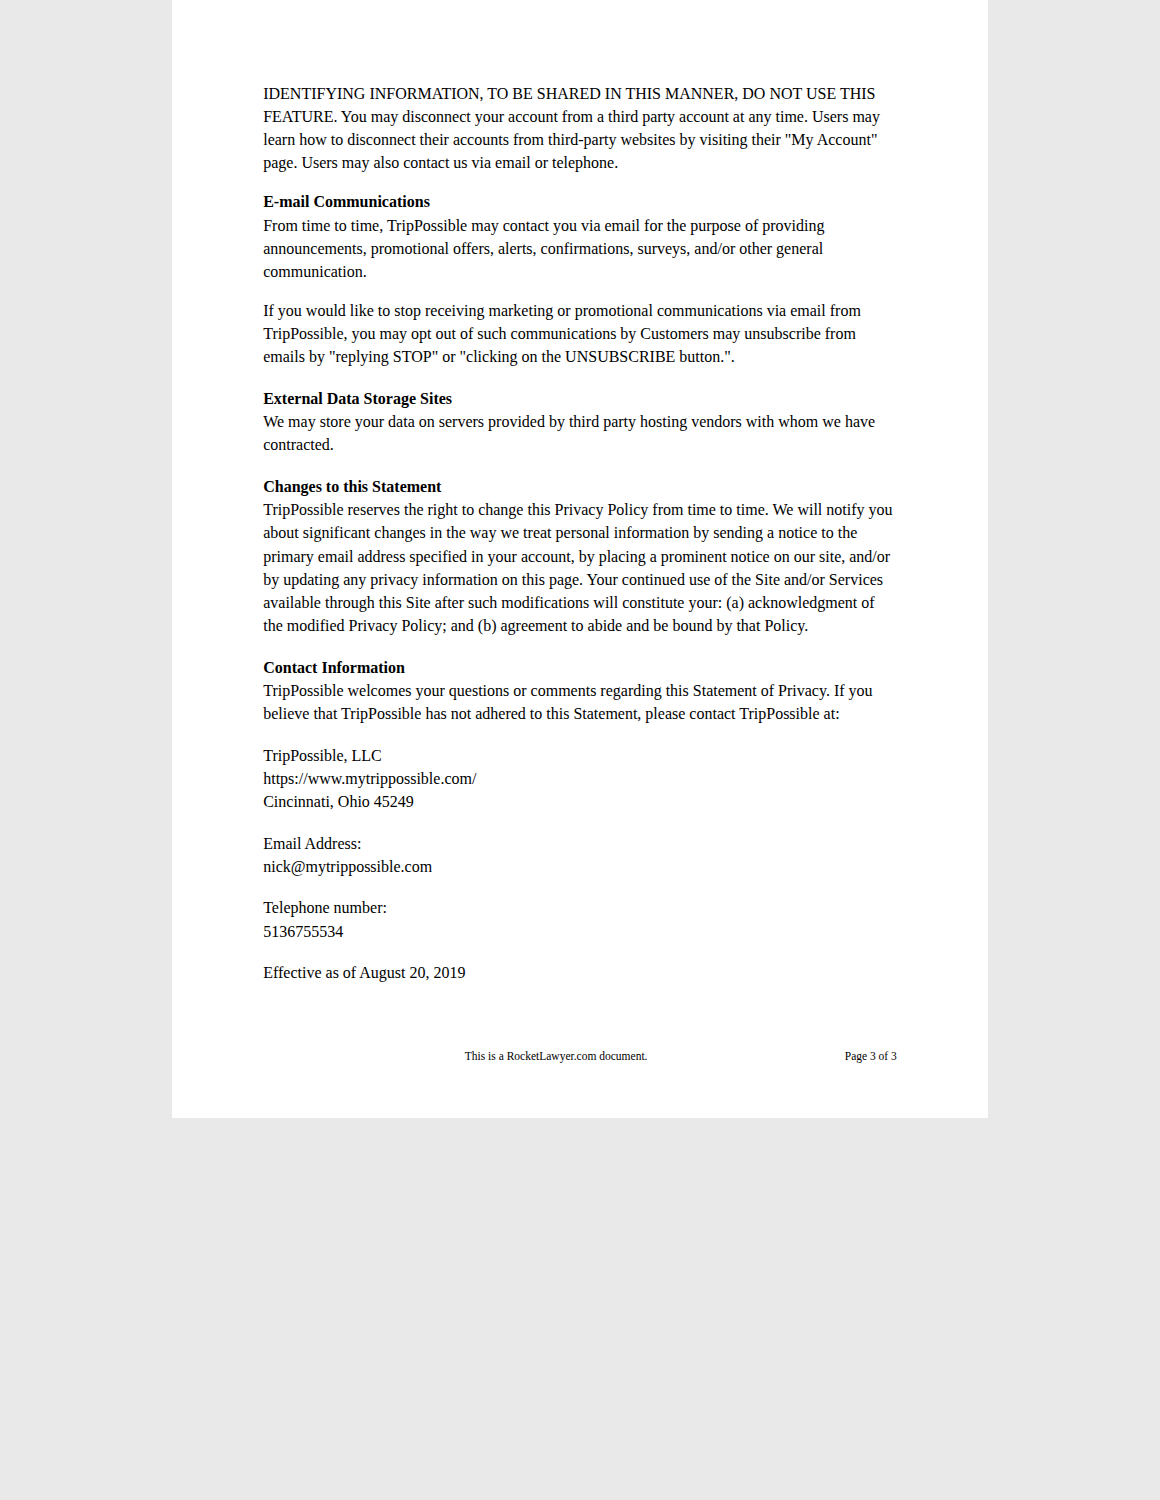IDENTIFYING INFORMATION, TO BE SHARED IN THIS MANNER, DO NOT USE THIS FEATURE. You may disconnect your account from a third party account at any time. Users may learn how to disconnect their accounts from third-party websites by visiting their "My Account" page. Users may also contact us via email or telephone.
E-mail Communications
From time to time, TripPossible may contact you via email for the purpose of providing announcements, promotional offers, alerts, confirmations, surveys, and/or other general communication.
If you would like to stop receiving marketing or promotional communications via email from TripPossible, you may opt out of such communications by Customers may unsubscribe from emails by "replying STOP" or "clicking on the UNSUBSCRIBE button.".
External Data Storage Sites
We may store your data on servers provided by third party hosting vendors with whom we have contracted.
Changes to this Statement
TripPossible reserves the right to change this Privacy Policy from time to time. We will notify you about significant changes in the way we treat personal information by sending a notice to the primary email address specified in your account, by placing a prominent notice on our site, and/or by updating any privacy information on this page. Your continued use of the Site and/or Services available through this Site after such modifications will constitute your: (a) acknowledgment of the modified Privacy Policy; and (b) agreement to abide and be bound by that Policy.
Contact Information
TripPossible welcomes your questions or comments regarding this Statement of Privacy. If you believe that TripPossible has not adhered to this Statement, please contact TripPossible at:
TripPossible, LLC
https://www.mytrippossible.com/
Cincinnati, Ohio 45249
Email Address:
nick@mytrippossible.com
Telephone number:
5136755534
Effective as of August 20, 2019
This is a RocketLawyer.com document. Page 3 of 3